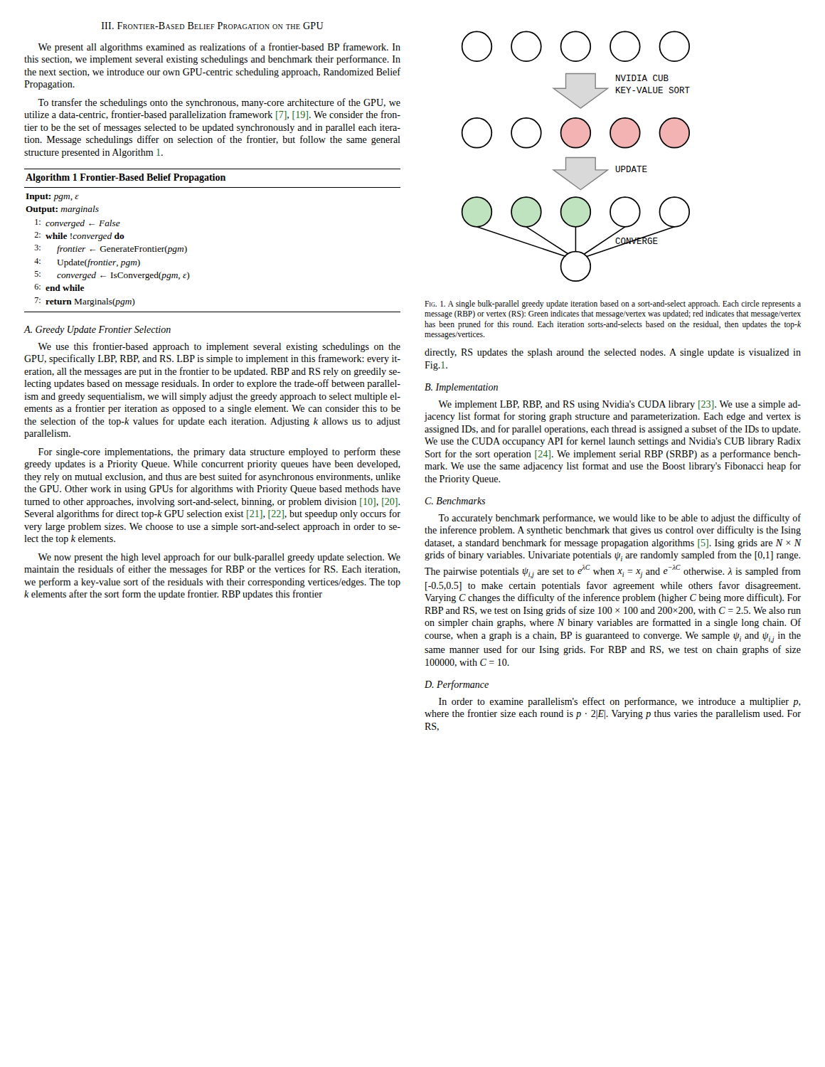III. Frontier-Based Belief Propagation on the GPU
We present all algorithms examined as realizations of a frontier-based BP framework. In this section, we implement several existing schedulings and benchmark their performance. In the next section, we introduce our own GPU-centric scheduling approach, Randomized Belief Propagation.
To transfer the schedulings onto the synchronous, many-core architecture of the GPU, we utilize a data-centric, frontier-based parallelization framework [7], [19]. We consider the frontier to be the set of messages selected to be updated synchronously and in parallel each iteration. Message schedulings differ on selection of the frontier, but follow the same general structure presented in Algorithm 1.
Algorithm 1 Frontier-Based Belief Propagation
Input: pgm, ε
Output: marginals
converged ← False
while !converged do
frontier ← GenerateFrontier(pgm)
Update(frontier, pgm)
converged ← IsConverged(pgm, ε)
end while
return Marginals(pgm)
A. Greedy Update Frontier Selection
We use this frontier-based approach to implement several existing schedulings on the GPU, specifically LBP, RBP, and RS. LBP is simple to implement in this framework: every iteration, all the messages are put in the frontier to be updated. RBP and RS rely on greedily selecting updates based on message residuals. In order to explore the trade-off between parallelism and greedy sequentialism, we will simply adjust the greedy approach to select multiple elements as a frontier per iteration as opposed to a single element. We can consider this to be the selection of the top-k values for update each iteration. Adjusting k allows us to adjust parallelism.
For single-core implementations, the primary data structure employed to perform these greedy updates is a Priority Queue. While concurrent priority queues have been developed, they rely on mutual exclusion, and thus are best suited for asynchronous environments, unlike the GPU. Other work in using GPUs for algorithms with Priority Queue based methods have turned to other approaches, involving sort-and-select, binning, or problem division [10], [20]. Several algorithms for direct top-k GPU selection exist [21], [22], but speedup only occurs for very large problem sizes. We choose to use a simple sort-and-select approach in order to select the top k elements.
We now present the high level approach for our bulk-parallel greedy update selection. We maintain the residuals of either the messages for RBP or the vertices for RS. Each iteration, we perform a key-value sort of the residuals with their corresponding vertices/edges. The top k elements after the sort form the update frontier. RBP updates this frontier
NVIDIA CUB KEY-VALUE SORT UPDATE CONVERGE
Fig. 1. A single bulk-parallel greedy update iteration based on a sort-and-select approach. Each circle represents a message (RBP) or vertex (RS): Green indicates that message/vertex was updated; red indicates that message/vertex has been pruned for this round. Each iteration sorts-and-selects based on the residual, then updates the top-k messages/vertices.
directly, RS updates the splash around the selected nodes. A single update is visualized in Fig.1.
B. Implementation
We implement LBP, RBP, and RS using Nvidia's CUDA library [23]. We use a simple adjacency list format for storing graph structure and parameterization. Each edge and vertex is assigned IDs, and for parallel operations, each thread is assigned a subset of the IDs to update. We use the CUDA occupancy API for kernel launch settings and Nvidia's CUB library Radix Sort for the sort operation [24]. We implement serial RBP (SRBP) as a performance benchmark. We use the same adjacency list format and use the Boost library's Fibonacci heap for the Priority Queue.
C. Benchmarks
To accurately benchmark performance, we would like to be able to adjust the difficulty of the inference problem. A synthetic benchmark that gives us control over difficulty is the Ising dataset, a standard benchmark for message propagation algorithms [5]. Ising grids are N × N grids of binary variables. Univariate potentials ψi are randomly sampled from the [0,1] range. The pairwise potentials ψi,j are set to eλC when xi = xj and e−λC otherwise. λ is sampled from [-0.5,0.5] to make certain potentials favor agreement while others favor disagreement. Varying C changes the difficulty of the inference problem (higher C being more difficult). For RBP and RS, we test on Ising grids of size 100 × 100 and 200×200, with C = 2.5. We also run on simpler chain graphs, where N binary variables are formatted in a single long chain. Of course, when a graph is a chain, BP is guaranteed to converge. We sample ψi and ψi,j in the same manner used for our Ising grids. For RBP and RS, we test on chain graphs of size 100000, with C = 10.
D. Performance
In order to examine parallelism's effect on performance, we introduce a multiplier p, where the frontier size each round is p · 2|E|. Varying p thus varies the parallelism used. For RS,